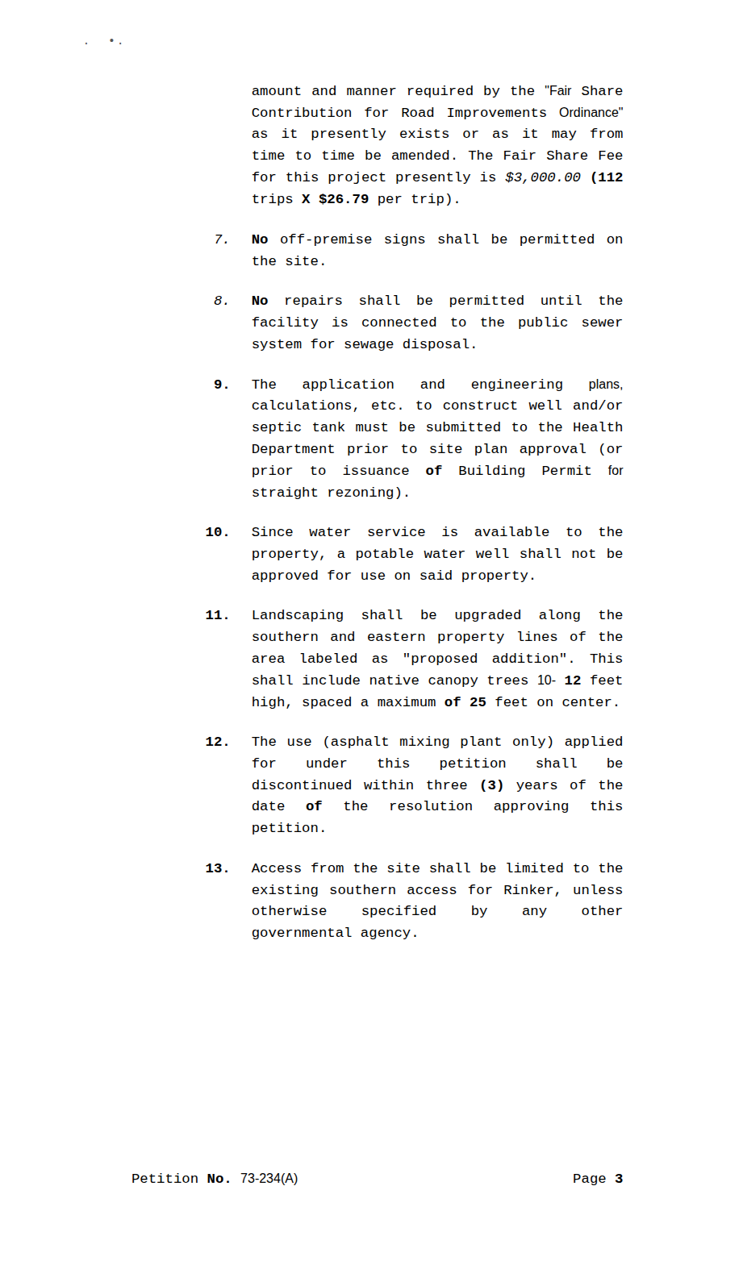. •.
amount and manner required by the "Fair Share Contribution for Road Improvements Ordinance" as it presently exists or as it may from time to time be amended. The Fair Share Fee for this project presently is $3,000.00 (112 trips X $26.79 per trip).
7. No off-premise signs shall be permitted on the site.
8. No repairs shall be permitted until the facility is connected to the public sewer system for sewage disposal.
9. The application and engineering plans, calculations, etc. to construct well and/or septic tank must be submitted to the Health Department prior to site plan approval (or prior to issuance of Building Permit for straight rezoning).
10. Since water service is available to the property, a potable water well shall not be approved for use on said property.
11. Landscaping shall be upgraded along the southern and eastern property lines of the area labeled as "proposed addition". This shall include native canopy trees 10- 12 feet high, spaced a maximum of 25 feet on center.
12. The use (asphalt mixing plant only) applied for under this petition shall be discontinued within three (3) years of the date of the resolution approving this petition.
13. Access from the site shall be limited to the existing southern access for Rinker, unless otherwise specified by any other governmental agency.
Petition No. 73-234(A)
Page 3